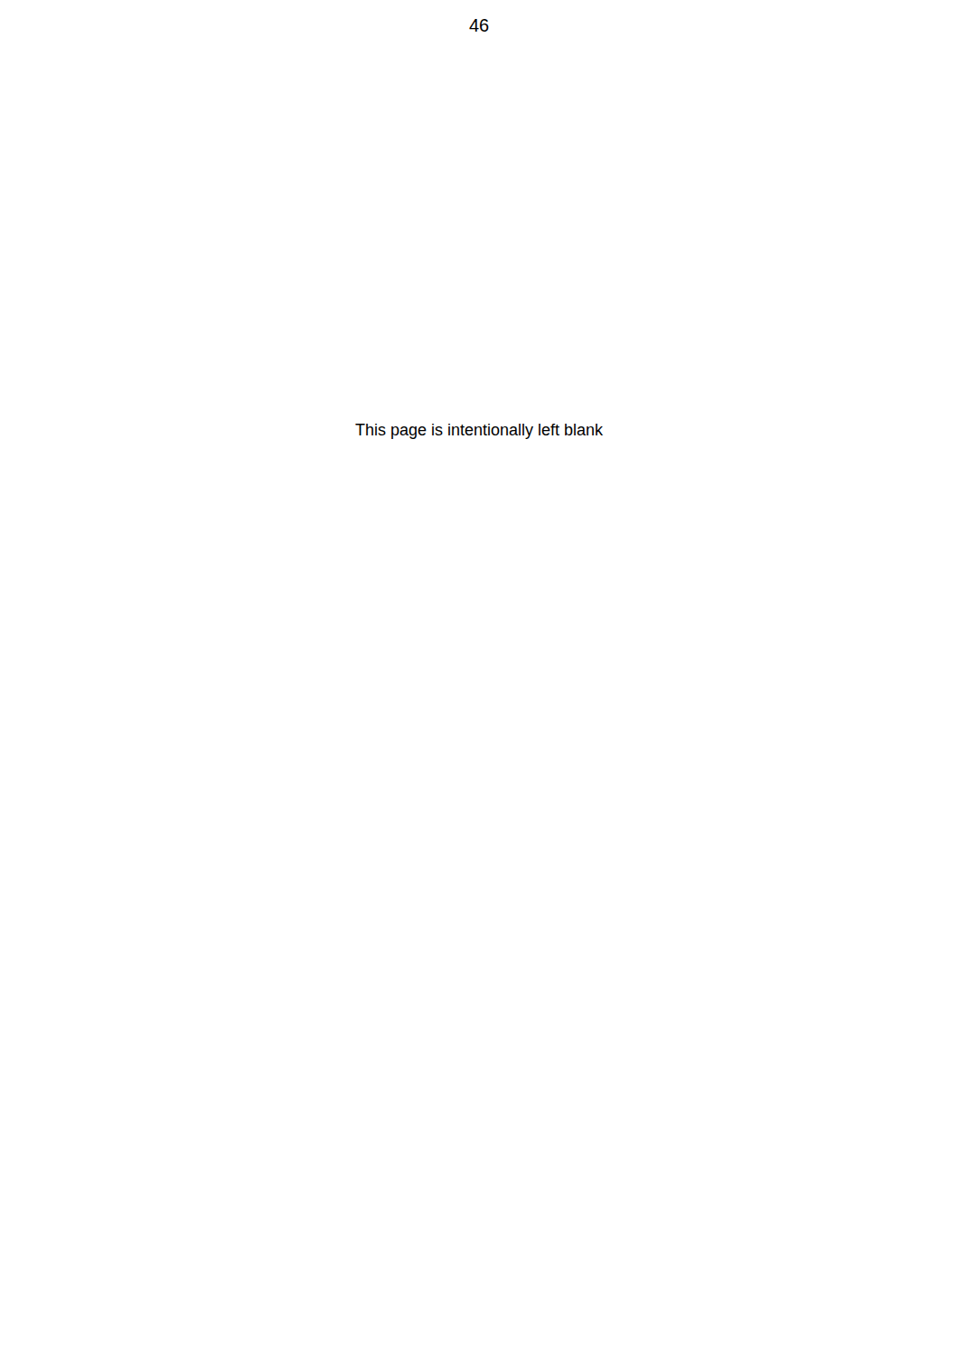46
This page is intentionally left blank